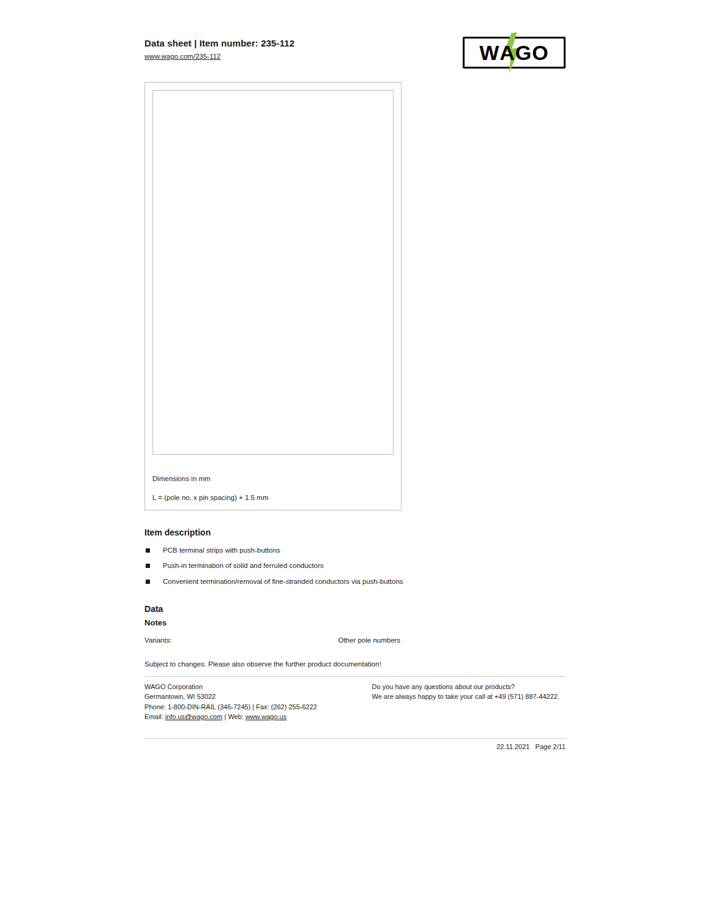Data sheet | Item number: 235-112
www.wago.com/235-112
WAGO
Dimensions in mm
L = (pole no. x pin spacing) + 1.5 mm
Item description
PCB terminal strips with push-buttons
Push-in termination of solid and ferruled conductors
Convenient termination/removal of fine-stranded conductors via push-buttons
Data
Notes
Variants:
Other pole numbers
Subject to changes. Please also observe the further product documentation!
WAGO Corporation
Germantown, WI 53022
Phone: 1-800-DIN-RAIL (346-7245) | Fax: (262) 255-6222
Email: info.us@wago.com | Web: www.wago.us
Do you have any questions about our products?
We are always happy to take your call at +49 (571) 887-44222.
22.11.2021 Page 2/11